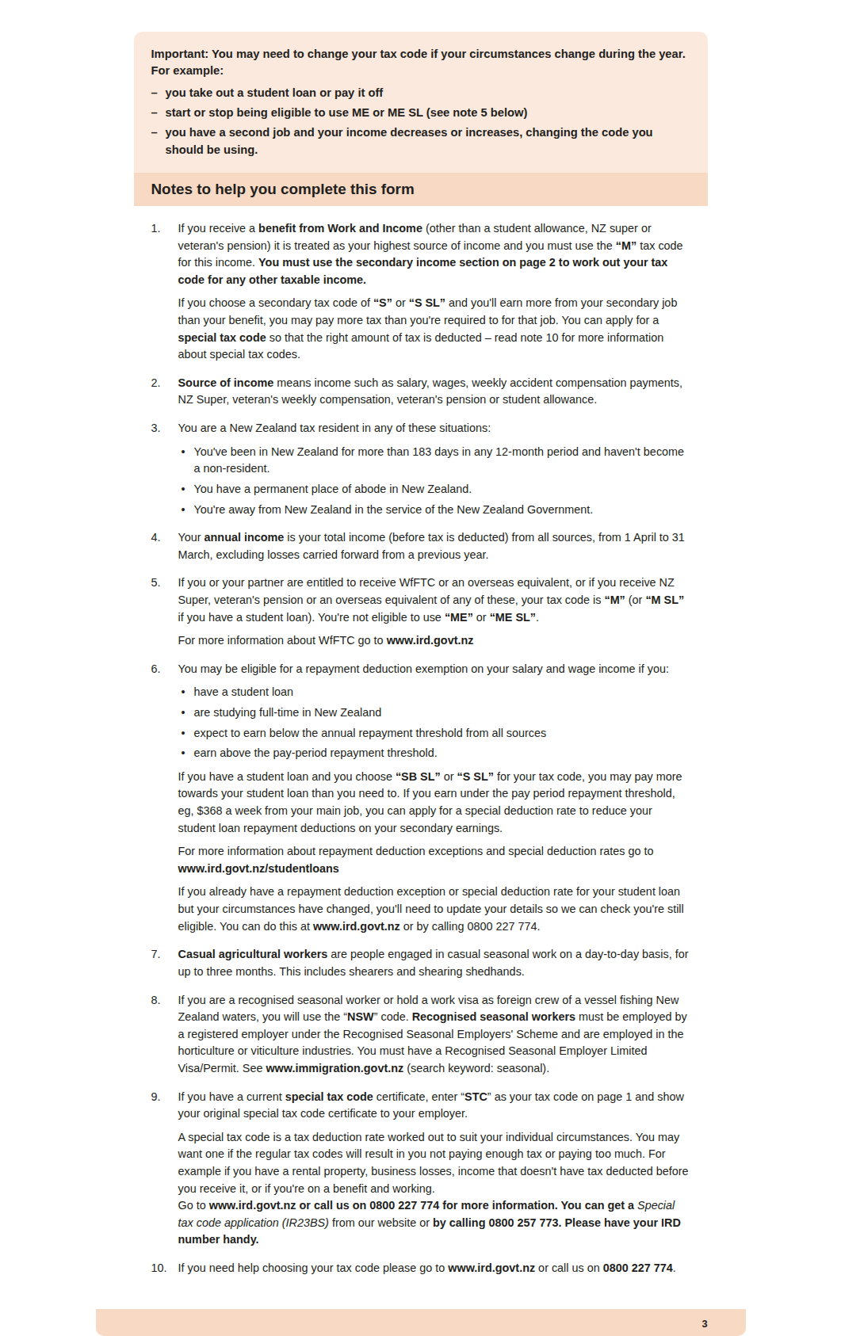Important: You may need to change your tax code if your circumstances change during the year. For example:
you take out a student loan or pay it off
start or stop being eligible to use ME or ME SL (see note 5 below)
you have a second job and your income decreases or increases, changing the code you should be using.
Notes to help you complete this form
If you receive a benefit from Work and Income (other than a student allowance, NZ super or veteran's pension) it is treated as your highest source of income and you must use the “M” tax code for this income. You must use the secondary income section on page 2 to work out your tax code for any other taxable income.
If you choose a secondary tax code of “S” or “S SL” and you'll earn more from your secondary job than your benefit, you may pay more tax than you're required to for that job. You can apply for a special tax code so that the right amount of tax is deducted – read note 10 for more information about special tax codes.
Source of income means income such as salary, wages, weekly accident compensation payments, NZ Super, veteran's weekly compensation, veteran's pension or student allowance.
You are a New Zealand tax resident in any of these situations:
You've been in New Zealand for more than 183 days in any 12-month period and haven't become a non-resident.
You have a permanent place of abode in New Zealand.
You're away from New Zealand in the service of the New Zealand Government.
Your annual income is your total income (before tax is deducted) from all sources, from 1 April to 31 March, excluding losses carried forward from a previous year.
If you or your partner are entitled to receive WfFTC or an overseas equivalent, or if you receive NZ Super, veteran's pension or an overseas equivalent of any of these, your tax code is “M” (or “M SL” if you have a student loan). You're not eligible to use “ME” or “ME SL”.
For more information about WfFTC go to www.ird.govt.nz
You may be eligible for a repayment deduction exemption on your salary and wage income if you:
have a student loan
are studying full-time in New Zealand
expect to earn below the annual repayment threshold from all sources
earn above the pay-period repayment threshold.
If you have a student loan and you choose “SB SL” or “S SL” for your tax code, you may pay more towards your student loan than you need to. If you earn under the pay period repayment threshold, eg, $368 a week from your main job, you can apply for a special deduction rate to reduce your student loan repayment deductions on your secondary earnings.
For more information about repayment deduction exceptions and special deduction rates go to www.ird.govt.nz/studentloans
If you already have a repayment deduction exception or special deduction rate for your student loan but your circumstances have changed, you'll need to update your details so we can check you're still eligible. You can do this at www.ird.govt.nz or by calling 0800 227 774.
Casual agricultural workers are people engaged in casual seasonal work on a day-to-day basis, for up to three months. This includes shearers and shearing shedhands.
If you are a recognised seasonal worker or hold a work visa as foreign crew of a vessel fishing New Zealand waters, you will use the “NSW” code. Recognised seasonal workers must be employed by a registered employer under the Recognised Seasonal Employers' Scheme and are employed in the horticulture or viticulture industries. You must have a Recognised Seasonal Employer Limited Visa/Permit. See www.immigration.govt.nz (search keyword: seasonal).
If you have a current special tax code certificate, enter “STC” as your tax code on page 1 and show your original special tax code certificate to your employer.
A special tax code is a tax deduction rate worked out to suit your individual circumstances. You may want one if the regular tax codes will result in you not paying enough tax or paying too much. For example if you have a rental property, business losses, income that doesn't have tax deducted before you receive it, or if you're on a benefit and working.
Go to www.ird.govt.nz or call us on 0800 227 774 for more information. You can get a Special tax code application (IR23BS) from our website or by calling 0800 257 773. Please have your IRD number handy.
If you need help choosing your tax code please go to www.ird.govt.nz or call us on 0800 227 774.
3